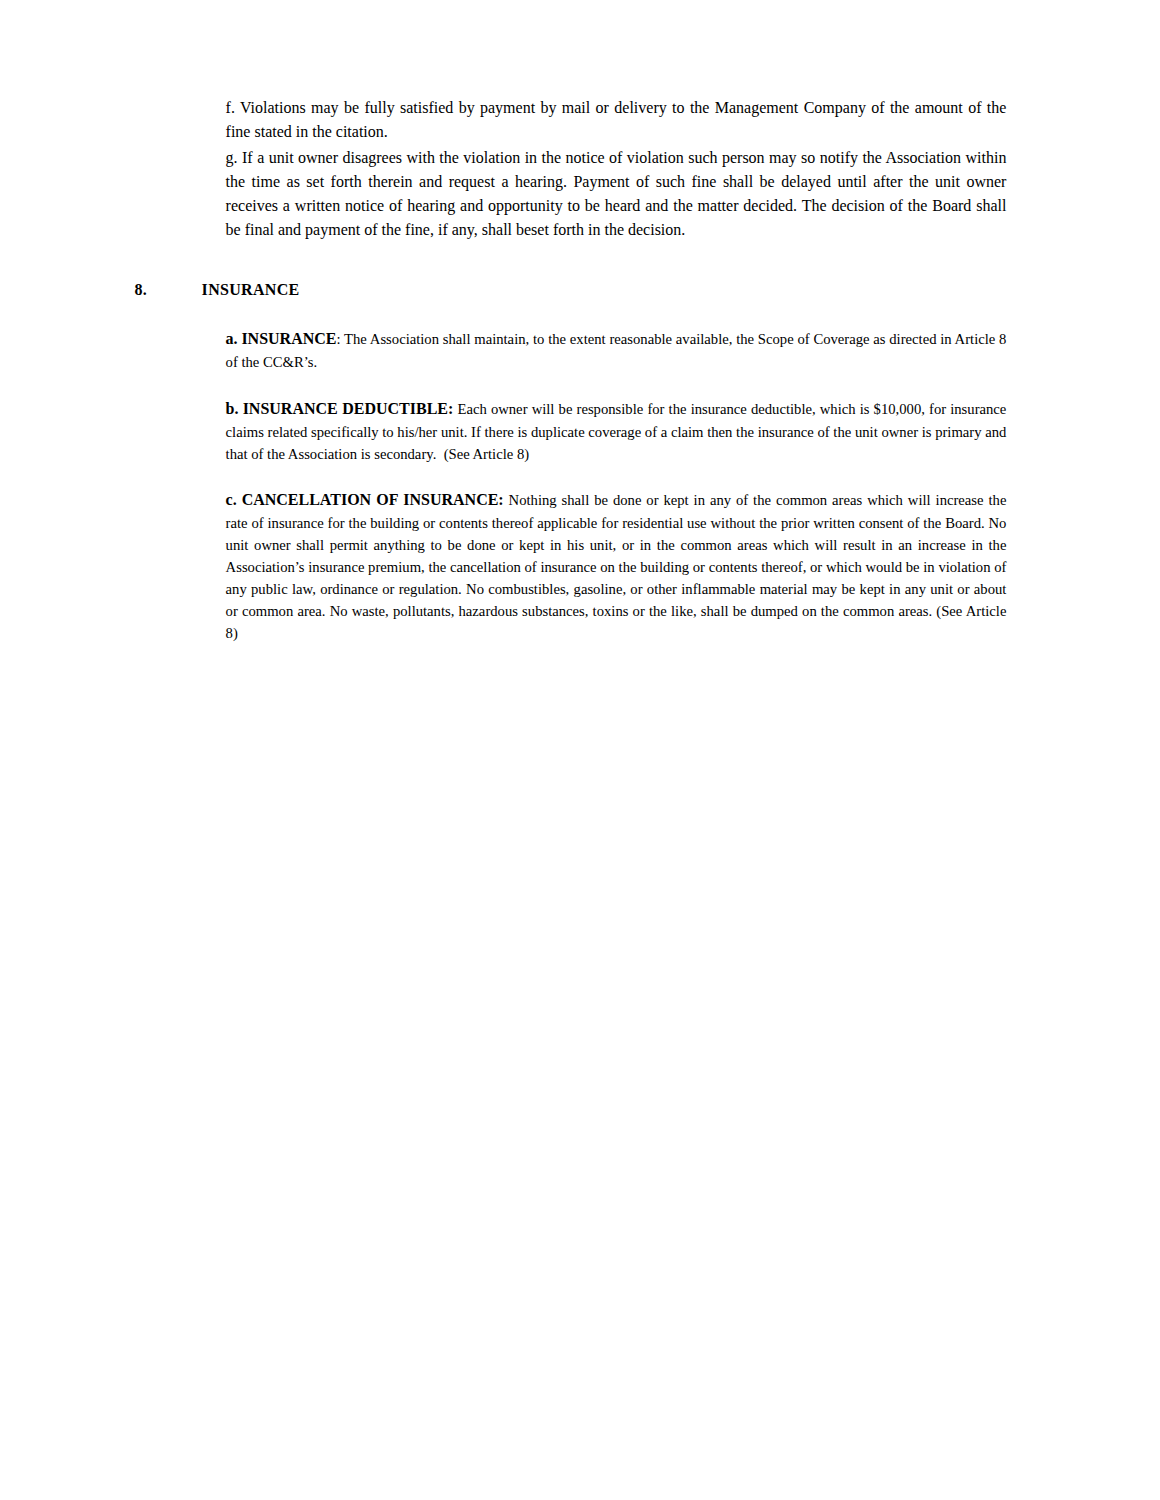f. Violations may be fully satisfied by payment by mail or delivery to the Management Company of the amount of the fine stated in the citation.
g. If a unit owner disagrees with the violation in the notice of violation such person may so notify the Association within the time as set forth therein and request a hearing. Payment of such fine shall be delayed until after the unit owner receives a written notice of hearing and opportunity to be heard and the matter decided. The decision of the Board shall be final and payment of the fine, if any, shall beset forth in the decision.
8. INSURANCE
a. INSURANCE: The Association shall maintain, to the extent reasonable available, the Scope of Coverage as directed in Article 8 of the CC&R’s.
b. INSURANCE DEDUCTIBLE: Each owner will be responsible for the insurance deductible, which is $10,000, for insurance claims related specifically to his/her unit. If there is duplicate coverage of a claim then the insurance of the unit owner is primary and that of the Association is secondary. (See Article 8)
c. CANCELLATION OF INSURANCE: Nothing shall be done or kept in any of the common areas which will increase the rate of insurance for the building or contents thereof applicable for residential use without the prior written consent of the Board. No unit owner shall permit anything to be done or kept in his unit, or in the common areas which will result in an increase in the Association’s insurance premium, the cancellation of insurance on the building or contents thereof, or which would be in violation of any public law, ordinance or regulation. No combustibles, gasoline, or other inflammable material may be kept in any unit or about or common area. No waste, pollutants, hazardous substances, toxins or the like, shall be dumped on the common areas. (See Article 8)